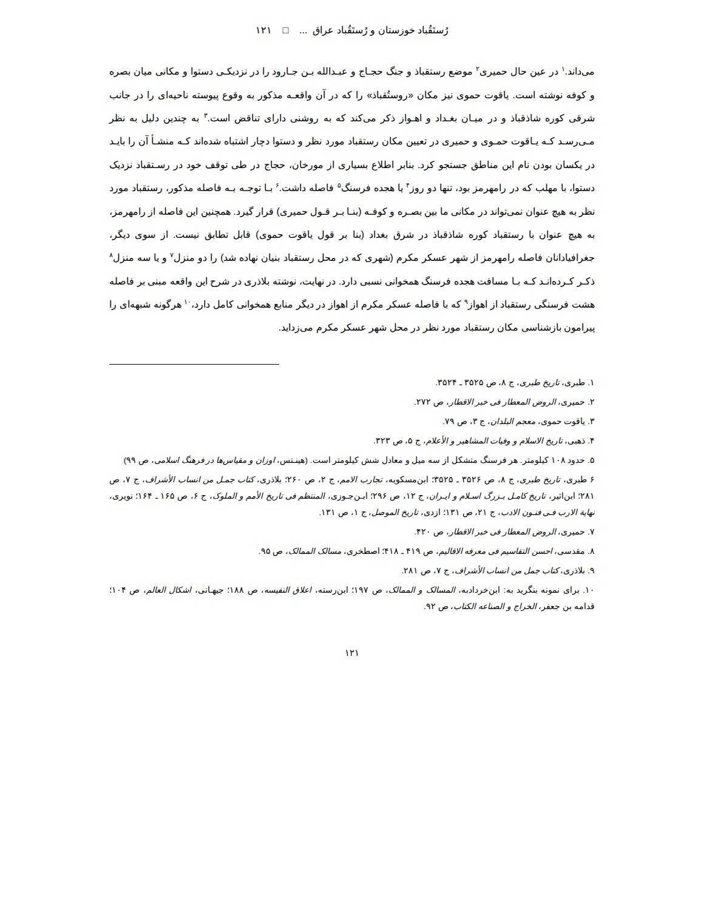رُستَقُباد خوزستان و رُستَقُباد عراق ... □ ۱۲۱
می‌داند.۱ در عین حال حمیری۲ موضع رستقباذ و جنگ حجـاج و عبـدالله بـن جـارود را در نزدیکـی دستوا و مکانی میان بصره و کوفه نوشته است. یاقوت حموی نیز مکان «روستُقباذ» را که در آن واقعـه مذکور به وقوع پیوسته ناحیه‌ای را در جانب شرقی کوره شاذقباذ و در میـان بغـداد و اهـواز ذکر می‌کند که به روشنی دارای تناقض است.۳ به چندین دلیل به نظر مـی‌رسـد کـه یـاقوت حمـوی و حمیری در تعیین مکان رستقباد مورد نظر و دستوا دچار اشتباه شده‌اند کـه منشـأ آن را بایـد در یکسان بودن نام این مناطق جستجو کرد. بنابر اطلاع بسیاری از مورخان، حجاج در طی توقف خود در رسـتقباد نزدیک دستوا، با مهلب که در رامهرمز بود، تنها دو روز۴ یا هجده فرسنگ۵ فاصله داشت.۶ بـا توجـه بـه فاصله مذکور، رستقباد مورد نظر به هیچ عنوان نمی‌تواند در مکانی ما بین بصـره و کوفـه (بنـا بـر قـول حمیری) قرار گیرد. همچنین این فاصله از رامهرمز، به هیچ عنوان با رستقباد کوره شاذقباذ در شرق بغداد (بنا بر قول یاقوت حموی) قابل تطابق نیست. از سوی دیگر، جغرافیادانان فاصله رامهرمز از شهر عسکر مکرم (شهری که در محل رستقباد بنیان نهاده شد) را دو منزل۷ و یا سه منزل۸ ذکـر کـرده‌انـد کـه بـا مسافت هجده فرسنگ همخوانی نسبی دارد. در نهایت، نوشته بلاذری در شرح این واقعه مبنی بر فاصله هشت فرسنگی رستقباد از اهواز۹ که با فاصله عسکر مکرم از اهواز در دیگر منابع همخوانی کامل دارد،۱۰ هرگونه شبهه‌ای را پیرامون بازشناسی مکان رستقباد مورد نظر در محل شهر عسکر مکرم می‌زداید.
۱. طبری، تاریخ طبری، ج ۸، ص ۳۵۲۵ ـ ۳۵۲۴.
۲. حمیری، الروض المعطار فی خبر الاقطار، ص ۲۷۲.
۳. یاقوت حموی، معجم البلدان، ج ۳، ص ۷۹.
۴. ذهبی، تاریخ الاسلام و وفیات المشاهیر و الأعلام، ج ۵، ص ۳۲۳.
۵. حدود ۱۰۸ کیلومتر. هر فرسنگ متشکل از سه میل و معادل شش کیلومتر است. (هینـتس، اوزان و مقیاس‌ها در فرهنگ اسلامی، ص ۹۹)
۶ طبری، تاریخ طبری، ج ۸، ص ۳۵۲۶ ـ ۳۵۲۵؛ ابن‌مسکویه، تجارب الامم، ج ۲، ص ۲۶۰؛ بلاذری، کتاب جمـل من انساب الأشراف، ج ۷، ص ۲۸۱؛ ابن‌اثیر، تاریخ کامـل بـزرگ اسـلام و ایـران، ج ۱۲، ص ۲۹۶؛ ابـن‌جـوزی، المنتظم فی تاریخ الأمم و الملوک، ج ۶، ص ۱۶۵ ـ ۱۶۴؛ نویری، نهایة الارب فـی فنـون الادب، ج ۲۱، ص ۱۳۱؛ ازدی، تاریخ الموصل، ج ۱، ص ۱۳۱.
۷. حمیری، الروض المعطار فی خبر الاقطار، ص ۴۲۰.
۸. مقدسی، احسن التقاسیم فی معرفه الاقالیم، ص ۴۱۹ ـ ۴۱۸؛ اصطخری، مسالک الممالک، ص ۹۵.
۹. بلاذری، کتاب جمل من انساب الأشراف، ج ۷، ص ۲۸۱.
۱۰. برای نمونه بنگرید به: ابن‌خردادبه، المسالک و الممالک، ص ۱۹۷؛ ابن‌رسته، اعلاق النفیسه، ص ۱۸۸؛ جیهـانی، اشکال العالم، ص ۱۰۴؛ قدامه بن جعفر، الخراج و الصناعه الکتاب، ص ۹۲.
۱۲۱